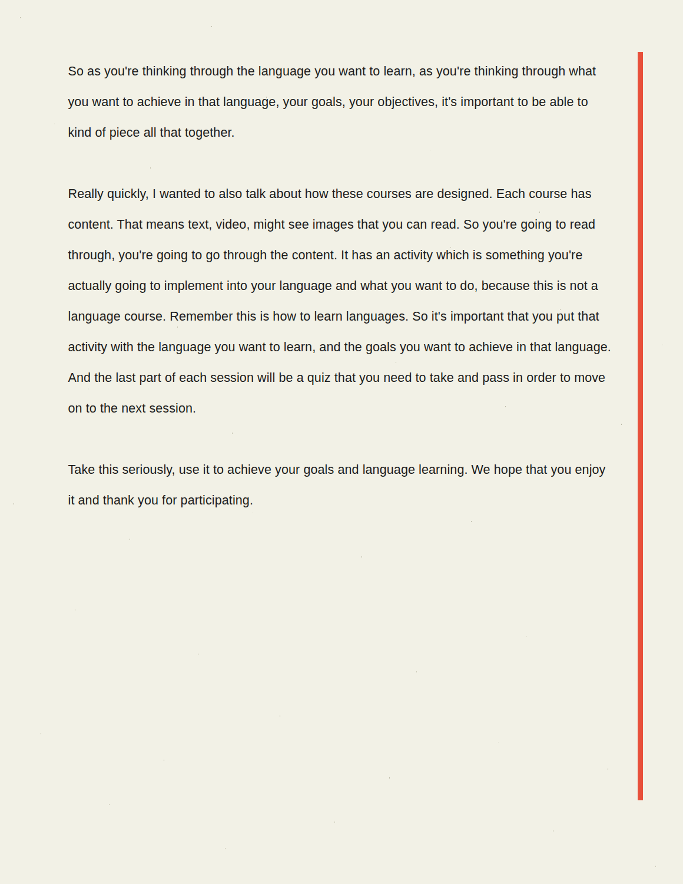So as you're thinking through the language you want to learn, as you're thinking through what you want to achieve in that language, your goals, your objectives, it's important to be able to kind of piece all that together.
Really quickly, I wanted to also talk about how these courses are designed. Each course has content. That means text, video, might see images that you can read. So you're going to read through, you're going to go through the content. It has an activity which is something you're actually going to implement into your language and what you want to do, because this is not a language course. Remember this is how to learn languages. So it's important that you put that activity with the language you want to learn, and the goals you want to achieve in that language. And the last part of each session will be a quiz that you need to take and pass in order to move on to the next session.
Take this seriously, use it to achieve your goals and language learning. We hope that you enjoy it and thank you for participating.